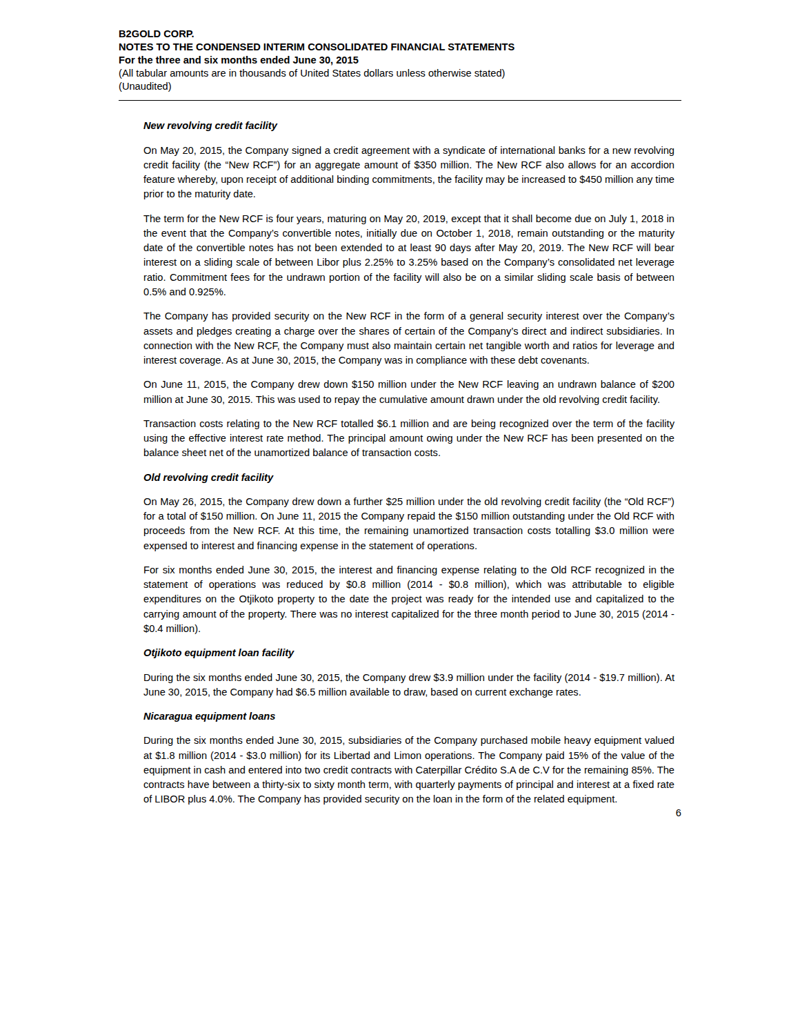B2GOLD CORP.
NOTES TO THE CONDENSED INTERIM CONSOLIDATED FINANCIAL STATEMENTS
For the three and six months ended June 30, 2015
(All tabular amounts are in thousands of United States dollars unless otherwise stated)
(Unaudited)
New revolving credit facility
On May 20, 2015, the Company signed a credit agreement with a syndicate of international banks for a new revolving credit facility (the “New RCF”) for an aggregate amount of $350 million. The New RCF also allows for an accordion feature whereby, upon receipt of additional binding commitments, the facility may be increased to $450 million any time prior to the maturity date.
The term for the New RCF is four years, maturing on May 20, 2019, except that it shall become due on July 1, 2018 in the event that the Company’s convertible notes, initially due on October 1, 2018, remain outstanding or the maturity date of the convertible notes has not been extended to at least 90 days after May 20, 2019. The New RCF will bear interest on a sliding scale of between Libor plus 2.25% to 3.25% based on the Company’s consolidated net leverage ratio. Commitment fees for the undrawn portion of the facility will also be on a similar sliding scale basis of between 0.5% and 0.925%.
The Company has provided security on the New RCF in the form of a general security interest over the Company’s assets and pledges creating a charge over the shares of certain of the Company’s direct and indirect subsidiaries. In connection with the New RCF, the Company must also maintain certain net tangible worth and ratios for leverage and interest coverage. As at June 30, 2015, the Company was in compliance with these debt covenants.
On June 11, 2015, the Company drew down $150 million under the New RCF leaving an undrawn balance of $200 million at June 30, 2015. This was used to repay the cumulative amount drawn under the old revolving credit facility.
Transaction costs relating to the New RCF totalled $6.1 million and are being recognized over the term of the facility using the effective interest rate method. The principal amount owing under the New RCF has been presented on the balance sheet net of the unamortized balance of transaction costs.
Old revolving credit facility
On May 26, 2015, the Company drew down a further $25 million under the old revolving credit facility (the “Old RCF”) for a total of $150 million. On June 11, 2015 the Company repaid the $150 million outstanding under the Old RCF with proceeds from the New RCF. At this time, the remaining unamortized transaction costs totalling $3.0 million were expensed to interest and financing expense in the statement of operations.
For six months ended June 30, 2015, the interest and financing expense relating to the Old RCF recognized in the statement of operations was reduced by $0.8 million (2014 - $0.8 million), which was attributable to eligible expenditures on the Otjikoto property to the date the project was ready for the intended use and capitalized to the carrying amount of the property. There was no interest capitalized for the three month period to June 30, 2015 (2014 - $0.4 million).
Otjikoto equipment loan facility
During the six months ended June 30, 2015, the Company drew $3.9 million under the facility (2014 - $19.7 million). At June 30, 2015, the Company had $6.5 million available to draw, based on current exchange rates.
Nicaragua equipment loans
During the six months ended June 30, 2015, subsidiaries of the Company purchased mobile heavy equipment valued at $1.8 million (2014 - $3.0 million) for its Libertad and Limon operations. The Company paid 15% of the value of the equipment in cash and entered into two credit contracts with Caterpillar Crédito S.A de C.V for the remaining 85%. The contracts have between a thirty-six to sixty month term, with quarterly payments of principal and interest at a fixed rate of LIBOR plus 4.0%. The Company has provided security on the loan in the form of the related equipment.
6